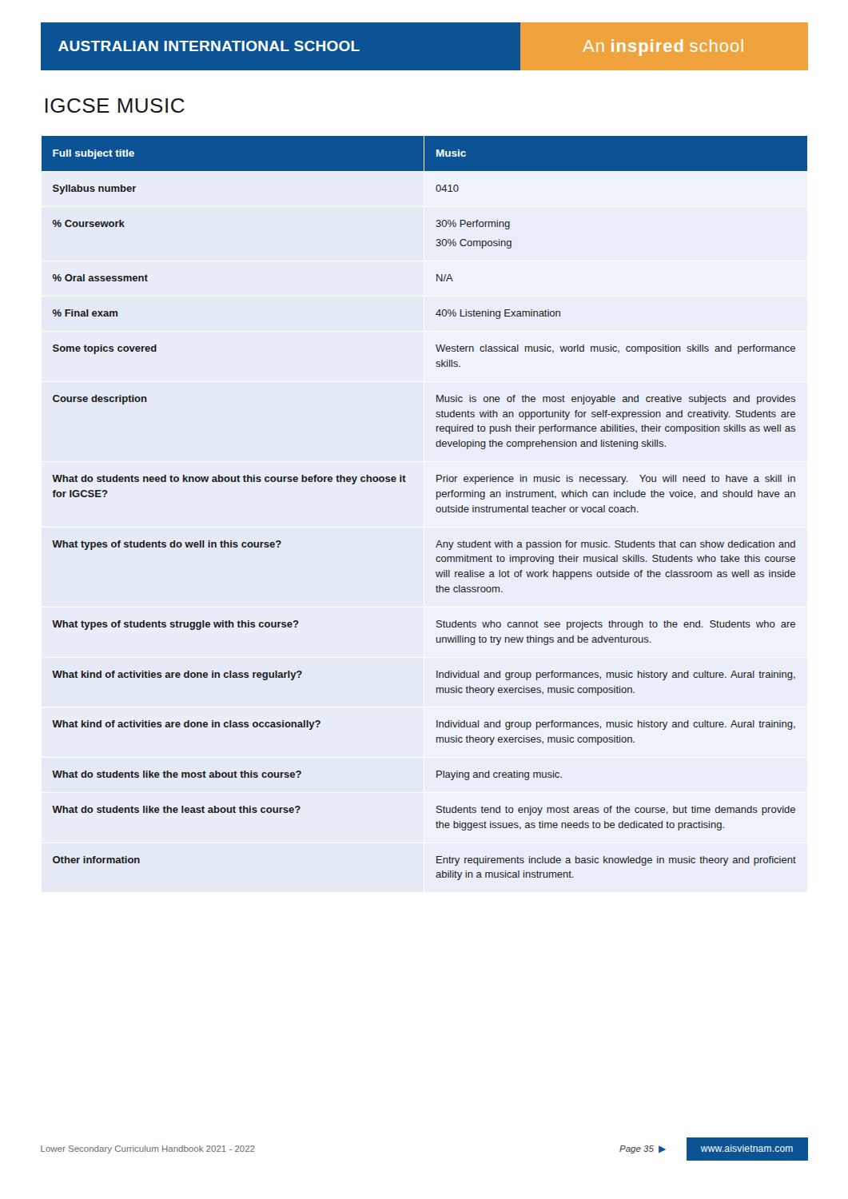AUSTRALIAN INTERNATIONAL SCHOOL
An inspired school
IGCSE MUSIC
| Full subject title | Music |
| --- | --- |
| Syllabus number | 0410 |
| % Coursework | 30% Performing 30% Composing |
| % Oral assessment | N/A |
| % Final exam | 40% Listening Examination |
| Some topics covered | Western classical music, world music, composition skills and performance skills. |
| Course description | Music is one of the most enjoyable and creative subjects and provides students with an opportunity for self-expression and creativity. Students are required to push their performance abilities, their composition skills as well as developing the comprehension and listening skills. |
| What do students need to know about this course before they choose it for IGCSE? | Prior experience in music is necessary. You will need to have a skill in performing an instrument, which can include the voice, and should have an outside instrumental teacher or vocal coach. |
| What types of students do well in this course? | Any student with a passion for music. Students that can show dedication and commitment to improving their musical skills. Students who take this course will realise a lot of work happens outside of the classroom as well as inside the classroom. |
| What types of students struggle with this course? | Students who cannot see projects through to the end. Students who are unwilling to try new things and be adventurous. |
| What kind of activities are done in class regularly? | Individual and group performances, music history and culture. Aural training, music theory exercises, music composition. |
| What kind of activities are done in class occasionally? | Individual and group performances, music history and culture. Aural training, music theory exercises, music composition. |
| What do students like the most about this course? | Playing and creating music. |
| What do students like the least about this course? | Students tend to enjoy most areas of the course, but time demands provide the biggest issues, as time needs to be dedicated to practising. |
| Other information | Entry requirements include a basic knowledge in music theory and proficient ability in a musical instrument. |
Lower Secondary Curriculum Handbook 2021 - 2022
Page 35
▶
www.aisvietnam.com